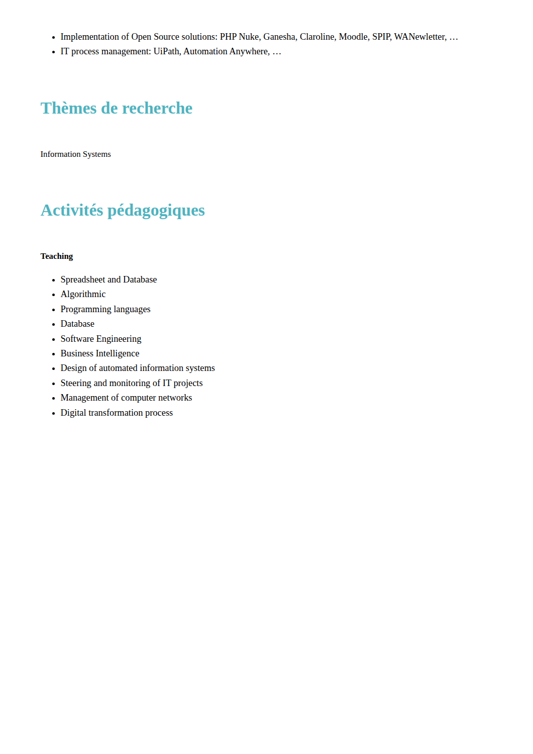Implementation of Open Source solutions: PHP Nuke, Ganesha, Claroline, Moodle, SPIP, WANewletter, …
IT process management: UiPath, Automation Anywhere, …
Thèmes de recherche
Information Systems
Activités pédagogiques
Teaching
Spreadsheet and Database
Algorithmic
Programming languages
Database
Software Engineering
Business Intelligence
Design of automated information systems
Steering and monitoring of IT projects
Management of computer networks
Digital transformation process